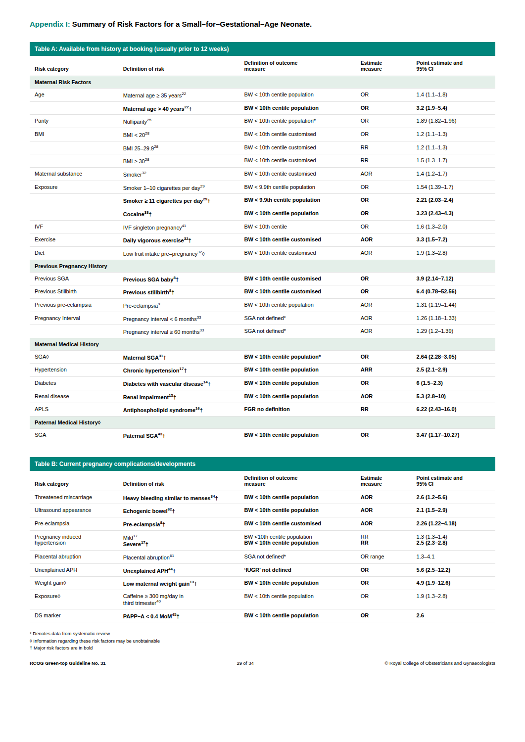Appendix I: Summary of Risk Factors for a Small–for–Gestational–Age Neonate.
Table A: Available from history at booking (usually prior to 12 weeks)
| Risk category | Definition of risk | Definition of outcome measure | Estimate measure | Point estimate and 95% CI |
| --- | --- | --- | --- | --- |
| Maternal Risk Factors |
| Age | Maternal age ≥ 35 years 22 | BW < 10th centile population | OR | 1.4 (1.1–1.8) |
| | Maternal age > 40 years 22 † | BW < 10th centile population | OR | 3.2 (1.9–5.4) |
| Parity | Nulliparity 25 | BW < 10th centile population* | OR | 1.89 (1.82–1.96) |
| BMI | BMI < 20 28 | BW < 10th centile customised | OR | 1.2 (1.1–1.3) |
| | BMI 25–29.9 28 | BW < 10th centile customised | RR | 1.2 (1.1–1.3) |
| | BMI ≥ 30 28 | BW < 10th centile customised | RR | 1.5 (1.3–1.7) |
| Maternal substance | Smoker 32 | BW < 10th centile customised | AOR | 1.4 (1.2–1.7) |
| Exposure | Smoker 1–10 cigarettes per day 29 | BW < 9.9th centile population | OR | 1.54 (1.39–1.7) |
| | Smoker ≥ 11 cigarettes per day 29 † | BW < 9.9th centile population | OR | 2.21 (2.03–2.4) |
| | Cocaine 38 † | BW < 10th centile population | OR | 3.23 (2.43–4.3) |
| IVF | IVF singleton pregnancy 41 | BW < 10th centile | OR | 1.6 (1.3–2.0) |
| Exercise | Daily vigorous exercise 32 † | BW < 10th centile customised | AOR | 3.3 (1.5–7.2) |
| Diet | Low fruit intake pre–pregnancy 32 ◊ | BW < 10th centile customised | AOR | 1.9 (1.3–2.8) |
| Previous Pregnancy History |
| Previous SGA | Previous SGA baby 8 † | BW < 10th centile customised | OR | 3.9 (2.14–7.12) |
| Previous Stillbirth | Previous stillbirth 8 † | BW < 10th centile customised | OR | 6.4 (0.78–52.56) |
| Previous pre-eclampsia | Pre-eclampsia 9 | BW < 10th centile population | AOR | 1.31 (1.19–1.44) |
| Pregnancy Interval | Pregnancy interval < 6 months 33 | SGA not defined* | AOR | 1.26 (1.18–1.33) |
| | Pregnancy interval ≥ 60 months 33 | SGA not defined* | AOR | 1.29 (1.2–1.39) |
| Maternal Medical History |
| SGA◊ | Maternal SGA 31 † | BW < 10th centile population* | OR | 2.64 (2.28–3.05) |
| Hypertension | Chronic hypertension 17 † | BW < 10th centile population | ARR | 2.5 (2.1–2.9) |
| Diabetes | Diabetes with vascular disease 14 † | BW < 10th centile population | OR | 6 (1.5–2.3) |
| Renal disease | Renal impairment 15 † | BW < 10th centile population | AOR | 5.3 (2.8–10) |
| APLS | Antiphospholipid syndrome 16 † | FGR no definition | RR | 6.22 (2.43–16.0) |
| Paternal Medical History◊ |
| SGA | Paternal SGA 43 † | BW < 10th centile population | OR | 3.47 (1.17–10.27) |
Table B: Current pregnancy complications/developments
| Risk category | Definition of risk | Definition of outcome measure | Estimate measure | Point estimate and 95% CI |
| --- | --- | --- | --- | --- |
| Threatened miscarriage | Heavy bleeding similar to menses 34 † | BW < 10th centile population | AOR | 2.6 (1.2–5.6) |
| Ultrasound appearance | Echogenic bowel 62 † | BW < 10th centile population | AOR | 2.1 (1.5–2.9) |
| Pre-eclampsia | Pre-eclampsia 8 † | BW < 10th centile customised | AOR | 2.26 (1.22–4.18) |
| Pregnancy induced hypertension | Mild 17 Severe 17 † | BW <10th centile population BW < 10th centile population | RR RR | 1.3 (1.3–1.4) 2.5 (2.3–2.8) |
| Placental abruption | Placental abruption 61 | SGA not defined* | OR range | 1.3–4.1 |
| Unexplained APH | Unexplained APH 44 † | ‘IUGR’ not defined | OR | 5.6 (2.5–12.2) |
| Weight gain◊ | Low maternal weight gain 13 † | BW < 10th centile population | OR | 4.9 (1.9–12.6) |
| Exposure◊ | Caffeine ≥ 300 mg/day in third trimester 40 | BW < 10th centile population | OR | 1.9 (1.3–2.8) |
| DS marker | PAPP–A < 0.4 MoM 45 † | BW < 10th centile population | OR | 2.6 |
* Denotes data from systematic review
◊ Information regarding these risk factors may be unobtainable
† Major risk factors are in bold
RCOG Green-top Guideline No. 31
29 of 34
© Royal College of Obstetricians and Gynaecologists